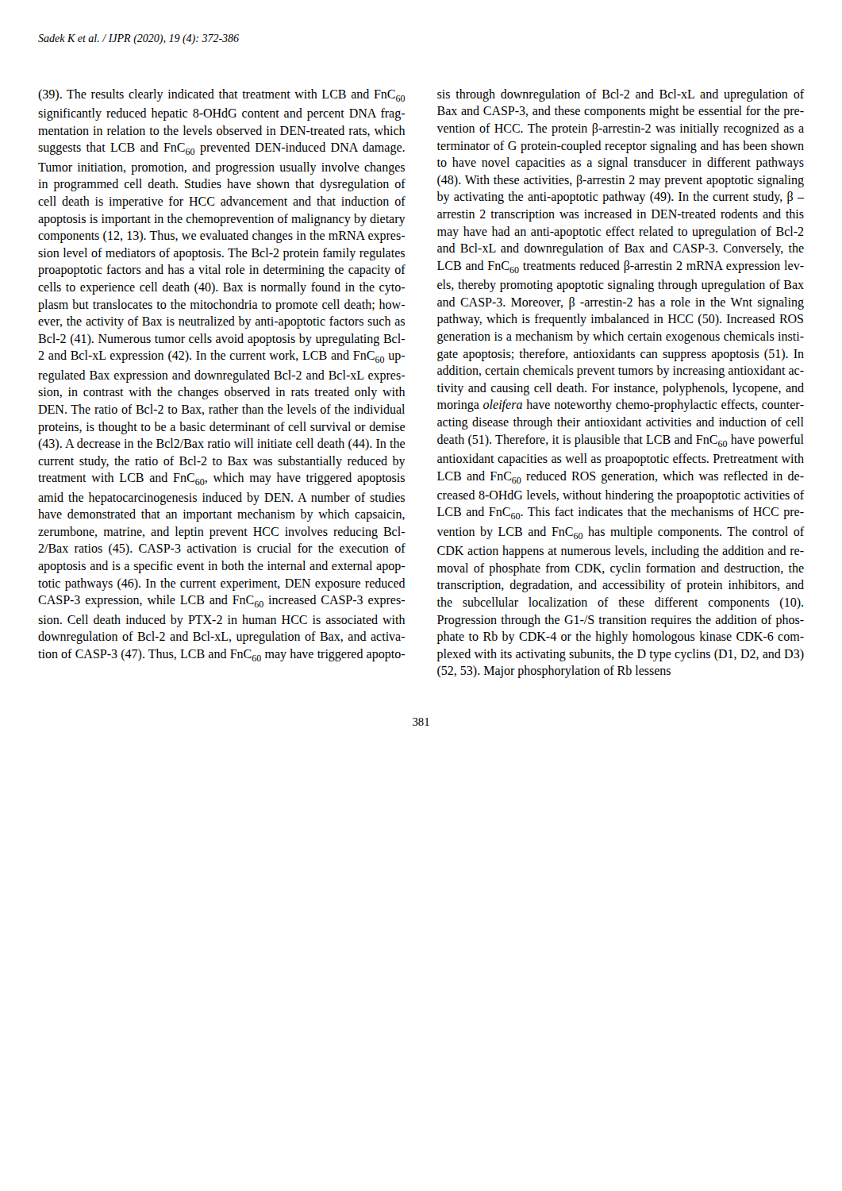Sadek K et al. / IJPR (2020), 19 (4): 372-386
(39). The results clearly indicated that treatment with LCB and FnC60 significantly reduced hepatic 8-OHdG content and percent DNA fragmentation in relation to the levels observed in DEN-treated rats, which suggests that LCB and FnC60 prevented DEN-induced DNA damage. Tumor initiation, promotion, and progression usually involve changes in programmed cell death. Studies have shown that dysregulation of cell death is imperative for HCC advancement and that induction of apoptosis is important in the chemoprevention of malignancy by dietary components (12, 13). Thus, we evaluated changes in the mRNA expression level of mediators of apoptosis. The Bcl-2 protein family regulates proapoptotic factors and has a vital role in determining the capacity of cells to experience cell death (40). Bax is normally found in the cytoplasm but translocates to the mitochondria to promote cell death; however, the activity of Bax is neutralized by anti-apoptotic factors such as Bcl-2 (41). Numerous tumor cells avoid apoptosis by upregulating Bcl-2 and Bcl-xL expression (42). In the current work, LCB and FnC60 upregulated Bax expression and downregulated Bcl-2 and Bcl-xL expression, in contrast with the changes observed in rats treated only with DEN. The ratio of Bcl-2 to Bax, rather than the levels of the individual proteins, is thought to be a basic determinant of cell survival or demise (43). A decrease in the Bcl2/Bax ratio will initiate cell death (44). In the current study, the ratio of Bcl-2 to Bax was substantially reduced by treatment with LCB and FnC60, which may have triggered apoptosis amid the hepatocarcinogenesis induced by DEN. A number of studies have demonstrated that an important mechanism by which capsaicin, zerumbone, matrine, and leptin prevent HCC involves reducing Bcl-2/Bax ratios (45). CASP-3 activation is crucial for the execution of apoptosis and is a specific event in both the internal and external apoptotic pathways (46). In the current experiment, DEN exposure reduced CASP-3 expression, while LCB and FnC60 increased CASP-3 expression. Cell death induced by PTX-2 in human HCC is associated with downregulation of Bcl-2 and Bcl-xL, upregulation of Bax, and activation of CASP-3 (47). Thus, LCB and FnC60 may have triggered apoptosis through downregulation of Bcl-2 and Bcl-xL and upregulation of Bax and CASP-3, and these components might be essential for the prevention of HCC. The protein β-arrestin-2 was initially recognized as a terminator of G protein-coupled receptor signaling and has been shown to have novel capacities as a signal transducer in different pathways (48). With these activities, β-arrestin 2 may prevent apoptotic signaling by activating the anti-apoptotic pathway (49). In the current study, β –arrestin 2 transcription was increased in DEN-treated rodents and this may have had an anti-apoptotic effect related to upregulation of Bcl-2 and Bcl-xL and downregulation of Bax and CASP-3. Conversely, the LCB and FnC60 treatments reduced β-arrestin 2 mRNA expression levels, thereby promoting apoptotic signaling through upregulation of Bax and CASP-3. Moreover, β -arrestin-2 has a role in the Wnt signaling pathway, which is frequently imbalanced in HCC (50). Increased ROS generation is a mechanism by which certain exogenous chemicals instigate apoptosis; therefore, antioxidants can suppress apoptosis (51). In addition, certain chemicals prevent tumors by increasing antioxidant activity and causing cell death. For instance, polyphenols, lycopene, and moringa oleifera have noteworthy chemo-prophylactic effects, counteracting disease through their antioxidant activities and induction of cell death (51). Therefore, it is plausible that LCB and FnC60 have powerful antioxidant capacities as well as proapoptotic effects. Pretreatment with LCB and FnC60 reduced ROS generation, which was reflected in decreased 8-OHdG levels, without hindering the proapoptotic activities of LCB and FnC60. This fact indicates that the mechanisms of HCC prevention by LCB and FnC60 has multiple components. The control of CDK action happens at numerous levels, including the addition and removal of phosphate from CDK, cyclin formation and destruction, the transcription, degradation, and accessibility of protein inhibitors, and the subcellular localization of these different components (10). Progression through the G1-/S transition requires the addition of phosphate to Rb by CDK-4 or the highly homologous kinase CDK-6 complexed with its activating subunits, the D type cyclins (D1, D2, and D3) (52, 53). Major phosphorylation of Rb lessens
381